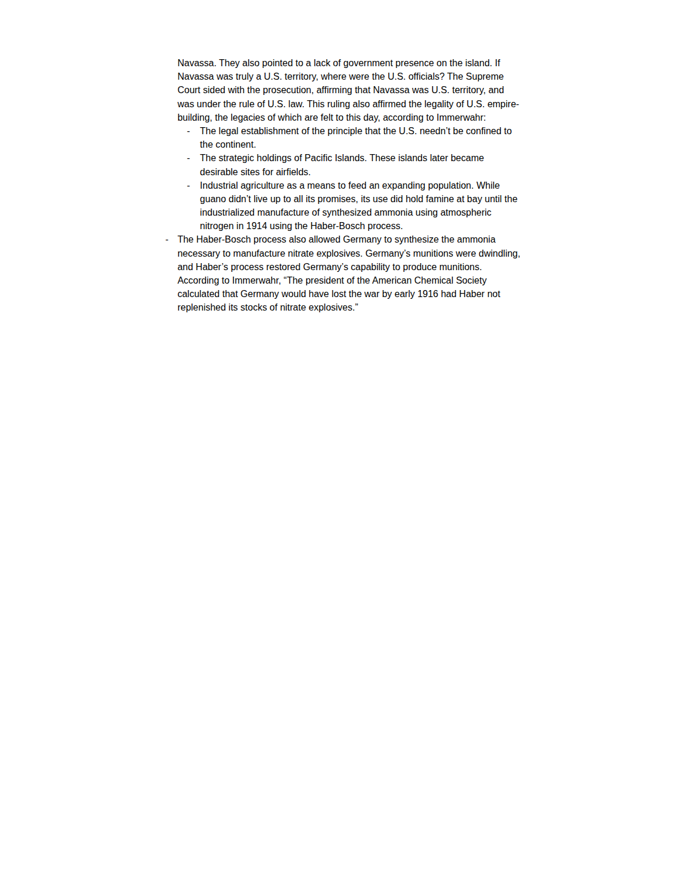Navassa. They also pointed to a lack of government presence on the island. If Navassa was truly a U.S. territory, where were the U.S. officials? The Supreme Court sided with the prosecution, affirming that Navassa was U.S. territory, and was under the rule of U.S. law. This ruling also affirmed the legality of U.S. empire-building, the legacies of which are felt to this day, according to Immerwahr:
The legal establishment of the principle that the U.S. needn’t be confined to the continent.
The strategic holdings of Pacific Islands. These islands later became desirable sites for airfields.
Industrial agriculture as a means to feed an expanding population. While guano didn’t live up to all its promises, its use did hold famine at bay until the industrialized manufacture of synthesized ammonia using atmospheric nitrogen in 1914 using the Haber-Bosch process.
The Haber-Bosch process also allowed Germany to synthesize the ammonia necessary to manufacture nitrate explosives. Germany’s munitions were dwindling, and Haber’s process restored Germany’s capability to produce munitions. According to Immerwahr, “The president of the American Chemical Society calculated that Germany would have lost the war by early 1916 had Haber not replenished its stocks of nitrate explosives.”